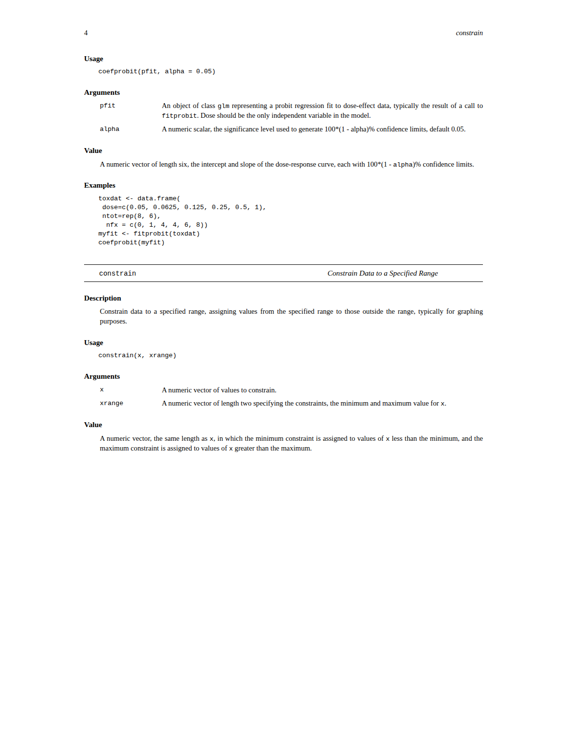4 constrain
Usage
coefprobit(pfit, alpha = 0.05)
Arguments
pfit
An object of class glm representing a probit regression fit to dose-effect data, typically the result of a call to fitprobit. Dose should be the only independent variable in the model.
alpha
A numeric scalar, the significance level used to generate 100*(1 - alpha)% confidence limits, default 0.05.
Value
A numeric vector of length six, the intercept and slope of the dose-response curve, each with 100*(1 - alpha)% confidence limits.
Examples
toxdat <- data.frame(
 dose=c(0.05, 0.0625, 0.125, 0.25, 0.5, 1),
 ntot=rep(8, 6),
  nfx = c(0, 1, 4, 4, 6, 8))
myfit <- fitprobit(toxdat)
coefprobit(myfit)
constrain Constrain Data to a Specified Range
Description
Constrain data to a specified range, assigning values from the specified range to those outside the range, typically for graphing purposes.
Usage
constrain(x, xrange)
Arguments
x
A numeric vector of values to constrain.
xrange
A numeric vector of length two specifying the constraints, the minimum and maximum value for x.
Value
A numeric vector, the same length as x, in which the minimum constraint is assigned to values of x less than the minimum, and the maximum constraint is assigned to values of x greater than the maximum.